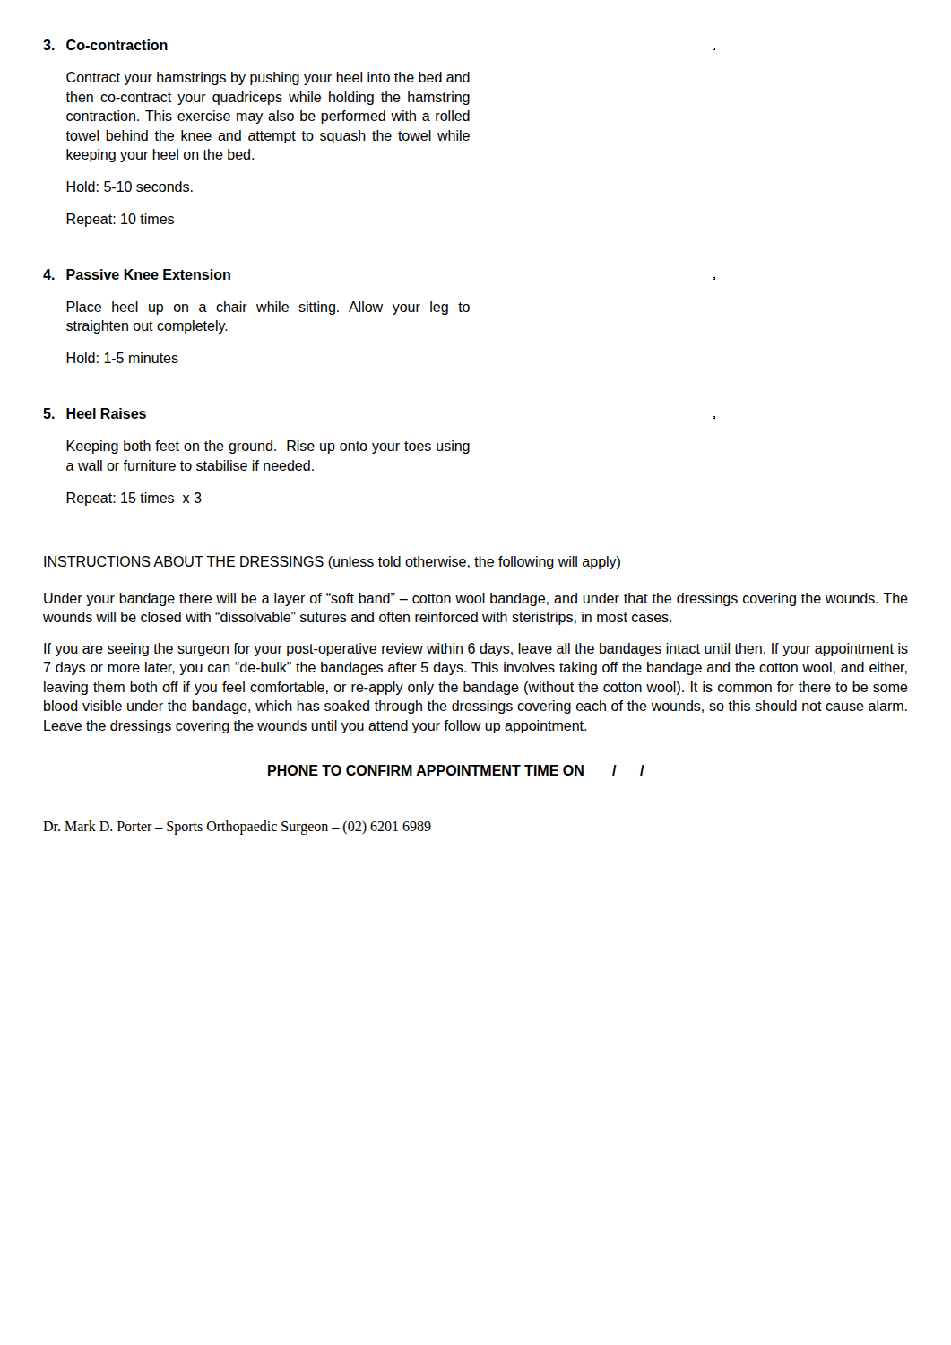Co-contraction
Contract your hamstrings by pushing your heel into the bed and then co-contract your quadriceps while holding the hamstring contraction. This exercise may also be performed with a rolled towel behind the knee and attempt to squash the towel while keeping your heel on the bed.
Hold: 5-10 seconds.
Repeat: 10 times
Passive Knee Extension
Place heel up on a chair while sitting. Allow your leg to straighten out completely.
Hold: 1-5 minutes
Heel Raises
Keeping both feet on the ground. Rise up onto your toes using a wall or furniture to stabilise if needed.
Repeat: 15 times x 3
INSTRUCTIONS ABOUT THE DRESSINGS (unless told otherwise, the following will apply)
Under your bandage there will be a layer of “soft band” – cotton wool bandage, and under that the dressings covering the wounds. The wounds will be closed with “dissolvable” sutures and often reinforced with steristrips, in most cases.
If you are seeing the surgeon for your post-operative review within 6 days, leave all the bandages intact until then. If your appointment is 7 days or more later, you can “de-bulk” the bandages after 5 days. This involves taking off the bandage and the cotton wool, and either, leaving them both off if you feel comfortable, or re-apply only the bandage (without the cotton wool). It is common for there to be some blood visible under the bandage, which has soaked through the dressings covering each of the wounds, so this should not cause alarm. Leave the dressings covering the wounds until you attend your follow up appointment.
PHONE TO CONFIRM APPOINTMENT TIME ON ___/___/_____
Dr. Mark D. Porter – Sports Orthopaedic Surgeon – (02) 6201 6989